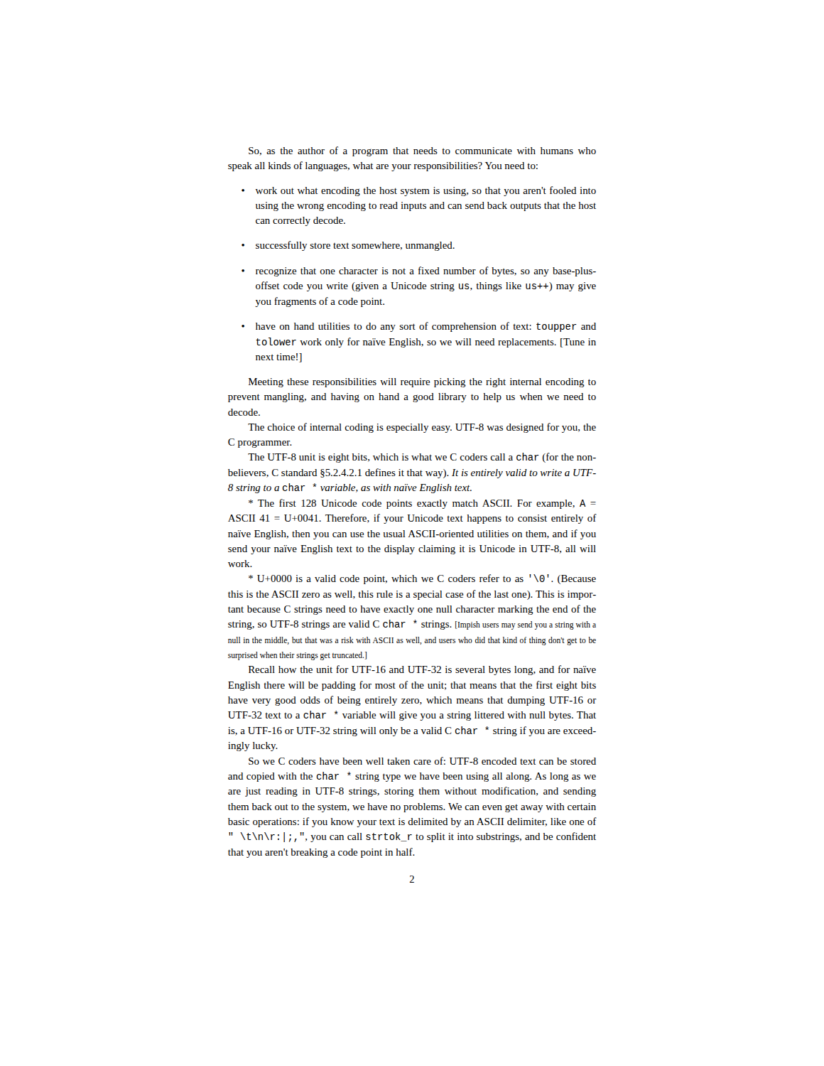So, as the author of a program that needs to communicate with humans who speak all kinds of languages, what are your responsibilities? You need to:
work out what encoding the host system is using, so that you aren't fooled into using the wrong encoding to read inputs and can send back outputs that the host can correctly decode.
successfully store text somewhere, unmangled.
recognize that one character is not a fixed number of bytes, so any base-plus-offset code you write (given a Unicode string us, things like us++) may give you fragments of a code point.
have on hand utilities to do any sort of comprehension of text: toupper and tolower work only for naïve English, so we will need replacements. [Tune in next time!]
Meeting these responsibilities will require picking the right internal encoding to prevent mangling, and having on hand a good library to help us when we need to decode.
The choice of internal coding is especially easy. UTF-8 was designed for you, the C programmer.
The UTF-8 unit is eight bits, which is what we C coders call a char (for the nonbelievers, C standard §5.2.4.2.1 defines it that way). It is entirely valid to write a UTF-8 string to a char * variable, as with naïve English text.
* The first 128 Unicode code points exactly match ASCII. For example, A = ASCII 41 = U+0041. Therefore, if your Unicode text happens to consist entirely of naïve English, then you can use the usual ASCII-oriented utilities on them, and if you send your naïve English text to the display claiming it is Unicode in UTF-8, all will work.
* U+0000 is a valid code point, which we C coders refer to as '\0'. (Because this is the ASCII zero as well, this rule is a special case of the last one). This is important because C strings need to have exactly one null character marking the end of the string, so UTF-8 strings are valid C char * strings. [Impish users may send you a string with a null in the middle, but that was a risk with ASCII as well, and users who did that kind of thing don't get to be surprised when their strings get truncated.]
Recall how the unit for UTF-16 and UTF-32 is several bytes long, and for naïve English there will be padding for most of the unit; that means that the first eight bits have very good odds of being entirely zero, which means that dumping UTF-16 or UTF-32 text to a char * variable will give you a string littered with null bytes. That is, a UTF-16 or UTF-32 string will only be a valid C char * string if you are exceedingly lucky.
So we C coders have been well taken care of: UTF-8 encoded text can be stored and copied with the char * string type we have been using all along. As long as we are just reading in UTF-8 strings, storing them without modification, and sending them back out to the system, we have no problems. We can even get away with certain basic operations: if you know your text is delimited by an ASCII delimiter, like one of " \t\n\r:|;,", you can call strtok_r to split it into substrings, and be confident that you aren't breaking a code point in half.
2